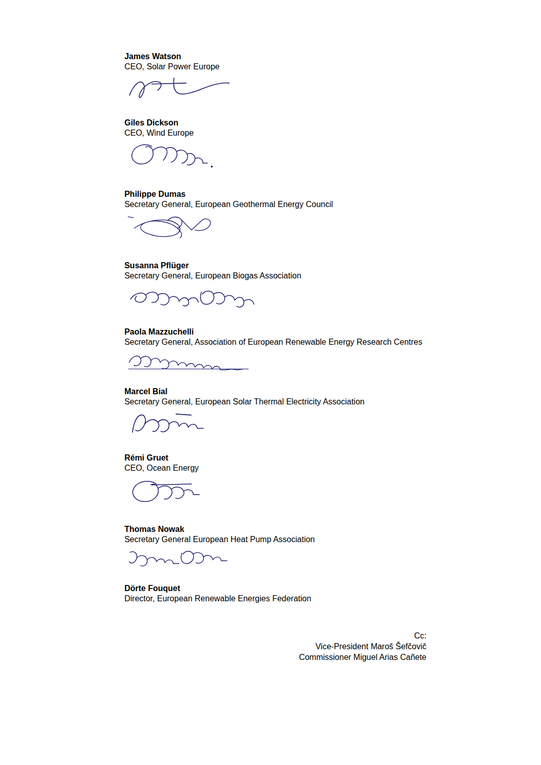James Watson
CEO, Solar Power Europe
Giles Dickson
CEO, Wind Europe
Philippe Dumas
Secretary General, European Geothermal Energy Council
Susanna Pflüger
Secretary General, European Biogas Association
Paola Mazzuchelli
Secretary General, Association of European Renewable Energy Research Centres
Marcel Bial
Secretary General, European Solar Thermal Electricity Association
Rémi Gruet
CEO, Ocean Energy
Thomas Nowak
Secretary General European Heat Pump Association
Dörte Fouquet
Director, European Renewable Energies Federation
Cc:
Vice-President Maroš Šefčovič
Commissioner Miguel Arias Cañete